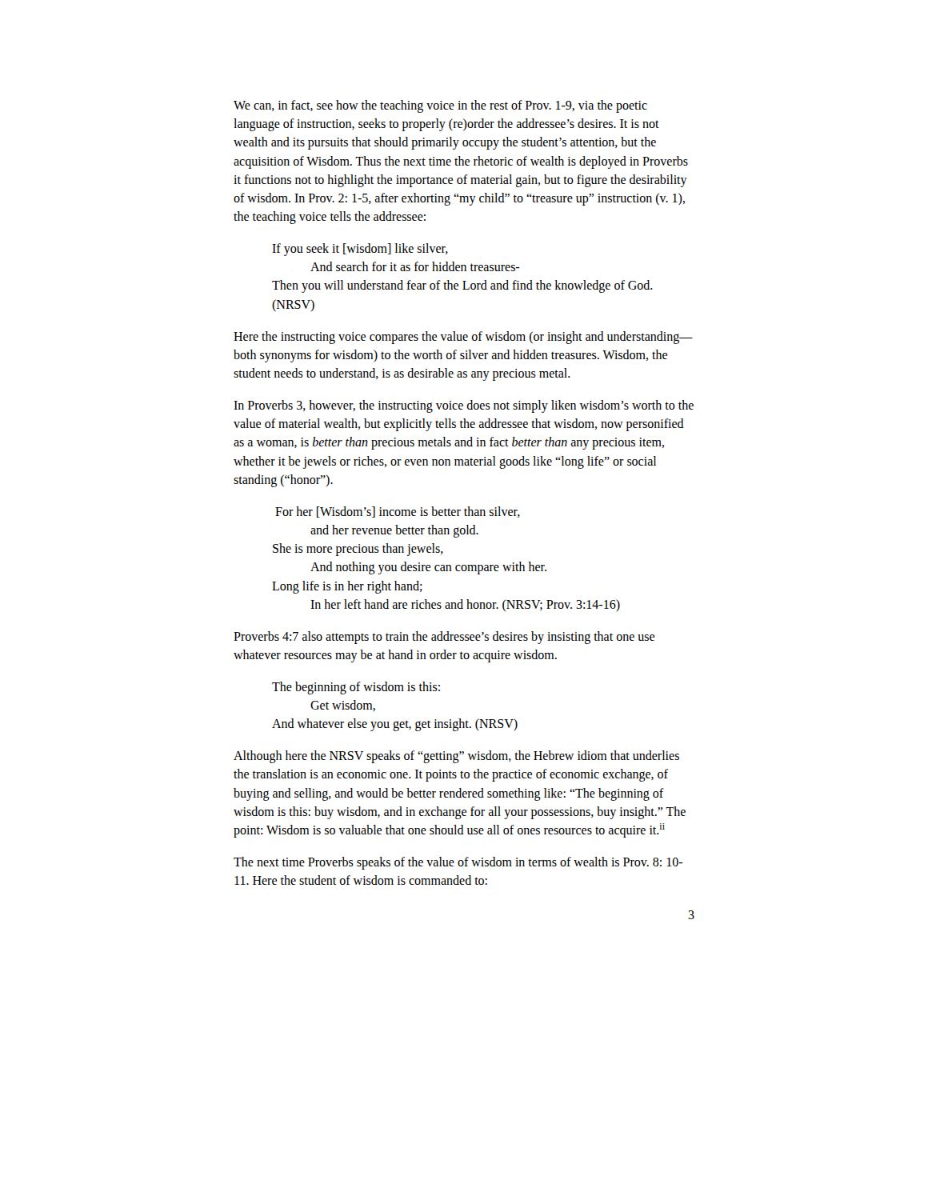We can, in fact, see how the teaching voice in the rest of Prov. 1-9, via the poetic language of instruction, seeks to properly (re)order the addressee’s desires. It is not wealth and its pursuits that should primarily occupy the student’s attention, but the acquisition of Wisdom. Thus the next time the rhetoric of wealth is deployed in Proverbs it functions not to highlight the importance of material gain, but to figure the desirability of wisdom. In Prov. 2: 1-5, after exhorting “my child” to “treasure up” instruction (v. 1), the teaching voice tells the addressee:
If you seek it [wisdom] like silver,
And search for it as for hidden treasures-
Then you will understand fear of the Lord and find the knowledge of God.
(NRSV)
Here the instructing voice compares the value of wisdom (or insight and understanding—both synonyms for wisdom) to the worth of silver and hidden treasures. Wisdom, the student needs to understand, is as desirable as any precious metal.
In Proverbs 3, however, the instructing voice does not simply liken wisdom’s worth to the value of material wealth, but explicitly tells the addressee that wisdom, now personified as a woman, is better than precious metals and in fact better than any precious item, whether it be jewels or riches, or even non material goods like “long life” or social standing (“honor”).
For her [Wisdom’s] income is better than silver,
and her revenue better than gold.
She is more precious than jewels,
And nothing you desire can compare with her.
Long life is in her right hand;
In her left hand are riches and honor. (NRSV; Prov. 3:14-16)
Proverbs 4:7 also attempts to train the addressee’s desires by insisting that one use whatever resources may be at hand in order to acquire wisdom.
The beginning of wisdom is this:
Get wisdom,
And whatever else you get, get insight. (NRSV)
Although here the NRSV speaks of “getting” wisdom, the Hebrew idiom that underlies the translation is an economic one. It points to the practice of economic exchange, of buying and selling, and would be better rendered something like: “The beginning of wisdom is this: buy wisdom, and in exchange for all your possessions, buy insight.” The point: Wisdom is so valuable that one should use all of ones resources to acquire it.ii
The next time Proverbs speaks of the value of wisdom in terms of wealth is Prov. 8: 10-11. Here the student of wisdom is commanded to:
3